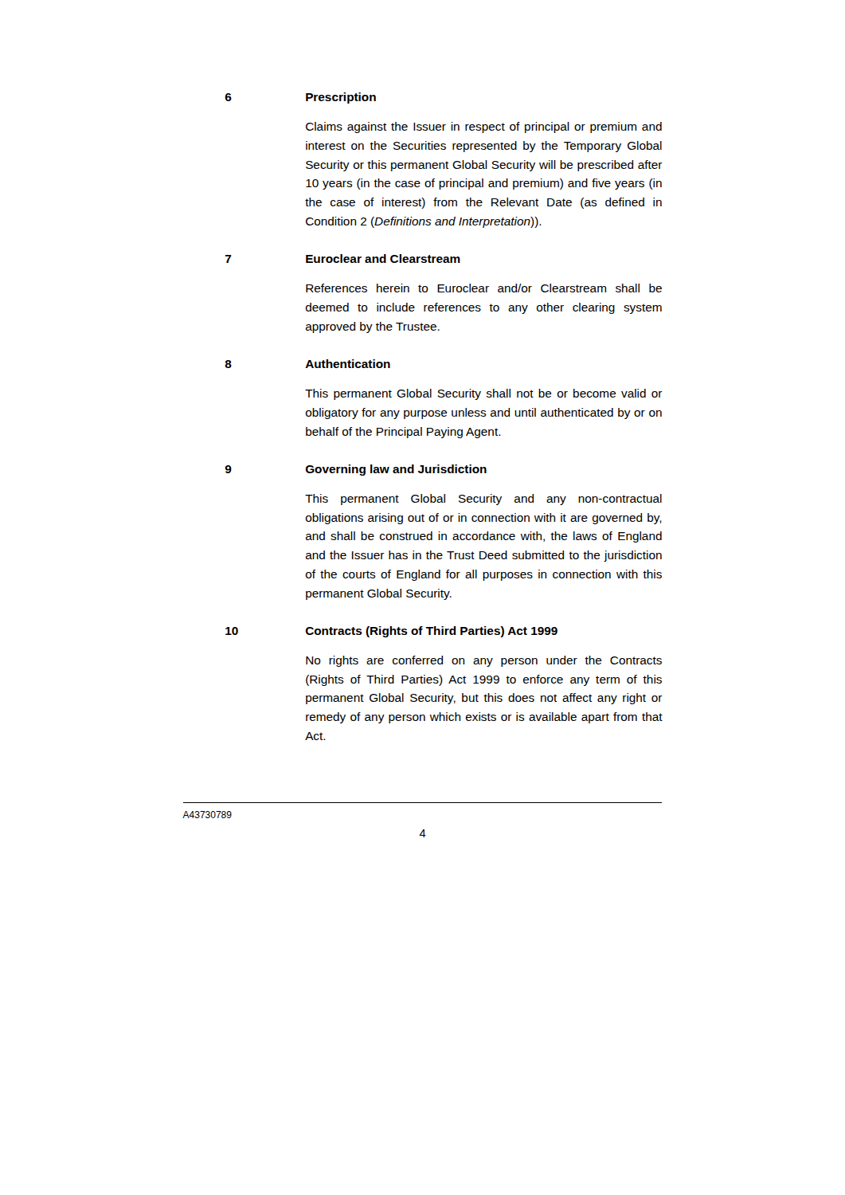6 Prescription
Claims against the Issuer in respect of principal or premium and interest on the Securities represented by the Temporary Global Security or this permanent Global Security will be prescribed after 10 years (in the case of principal and premium) and five years (in the case of interest) from the Relevant Date (as defined in Condition 2 (Definitions and Interpretation)).
7 Euroclear and Clearstream
References herein to Euroclear and/or Clearstream shall be deemed to include references to any other clearing system approved by the Trustee.
8 Authentication
This permanent Global Security shall not be or become valid or obligatory for any purpose unless and until authenticated by or on behalf of the Principal Paying Agent.
9 Governing law and Jurisdiction
This permanent Global Security and any non-contractual obligations arising out of or in connection with it are governed by, and shall be construed in accordance with, the laws of England and the Issuer has in the Trust Deed submitted to the jurisdiction of the courts of England for all purposes in connection with this permanent Global Security.
10 Contracts (Rights of Third Parties) Act 1999
No rights are conferred on any person under the Contracts (Rights of Third Parties) Act 1999 to enforce any term of this permanent Global Security, but this does not affect any right or remedy of any person which exists or is available apart from that Act.
A43730789
4